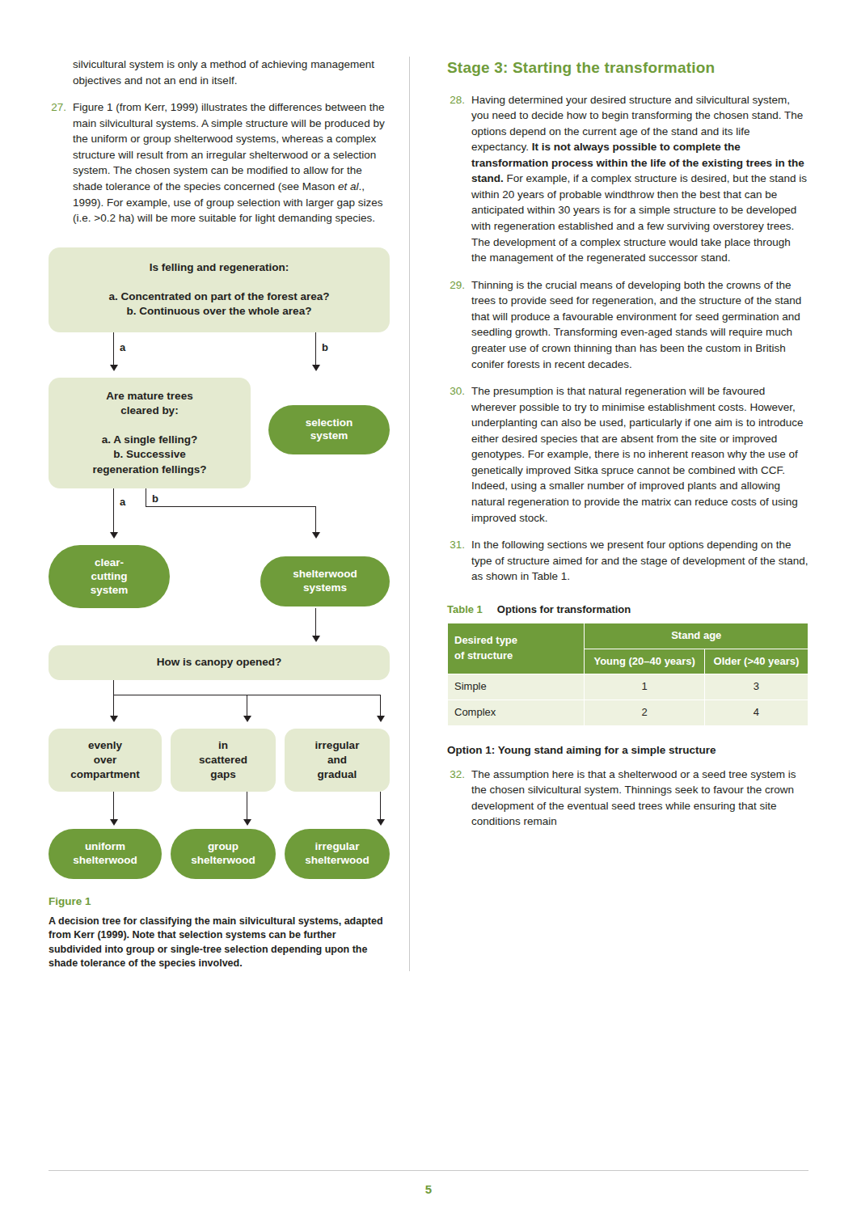silvicultural system is only a method of achieving management objectives and not an end in itself.
27.
Figure 1 (from Kerr, 1999) illustrates the differences between the main silvicultural systems. A simple structure will be produced by the uniform or group shelterwood systems, whereas a complex structure will result from an irregular shelterwood or a selection system. The chosen system can be modified to allow for the shade tolerance of the species concerned (see Mason et al., 1999). For example, use of group selection with larger gap sizes (i.e. >0.2 ha) will be more suitable for light demanding species.
Is felling and regeneration:
a. Concentrated on part of the forest area?
b. Continuous over the whole area?
a
b
Are mature trees
cleared by:
a. A single felling?
b. Successive
regeneration fellings?
selection
system
a
b
clear-
cutting
system
shelterwood
systems
How is canopy opened?
evenly
over
compartment
in
scattered
gaps
irregular
and
gradual
uniform
shelterwood
group
shelterwood
irregular
shelterwood
Figure 1
A decision tree for classifying the main silvicultural systems, adapted from Kerr (1999). Note that selection systems can be further subdivided into group or single-tree selection depending upon the shade tolerance of the species involved.
Stage 3: Starting the transformation
28.
Having determined your desired structure and silvicultural system, you need to decide how to begin transforming the chosen stand. The options depend on the current age of the stand and its life expectancy. It is not always possible to complete the transformation process within the life of the existing trees in the stand. For example, if a complex structure is desired, but the stand is within 20 years of probable windthrow then the best that can be anticipated within 30 years is for a simple structure to be developed with regeneration established and a few surviving overstorey trees. The development of a complex structure would take place through the management of the regenerated successor stand.
29.
Thinning is the crucial means of developing both the crowns of the trees to provide seed for regeneration, and the structure of the stand that will produce a favourable environment for seed germination and seedling growth. Transforming even-aged stands will require much greater use of crown thinning than has been the custom in British conifer forests in recent decades.
30.
The presumption is that natural regeneration will be favoured wherever possible to try to minimise establishment costs. However, underplanting can also be used, particularly if one aim is to introduce either desired species that are absent from the site or improved genotypes. For example, there is no inherent reason why the use of genetically improved Sitka spruce cannot be combined with CCF. Indeed, using a smaller number of improved plants and allowing natural regeneration to provide the matrix can reduce costs of using improved stock.
31.
In the following sections we present four options depending on the type of structure aimed for and the stage of development of the stand, as shown in Table 1.
Table 1 Options for transformation
| Desired type of structure | Stand age |
| --- | --- |
| Young (20–40 years) | Older (>40 years) |
| Simple | 1 | 3 |
| Complex | 2 | 4 |
Option 1: Young stand aiming for a simple structure
32.
The assumption here is that a shelterwood or a seed tree system is the chosen silvicultural system. Thinnings seek to favour the crown development of the eventual seed trees while ensuring that site conditions remain
5